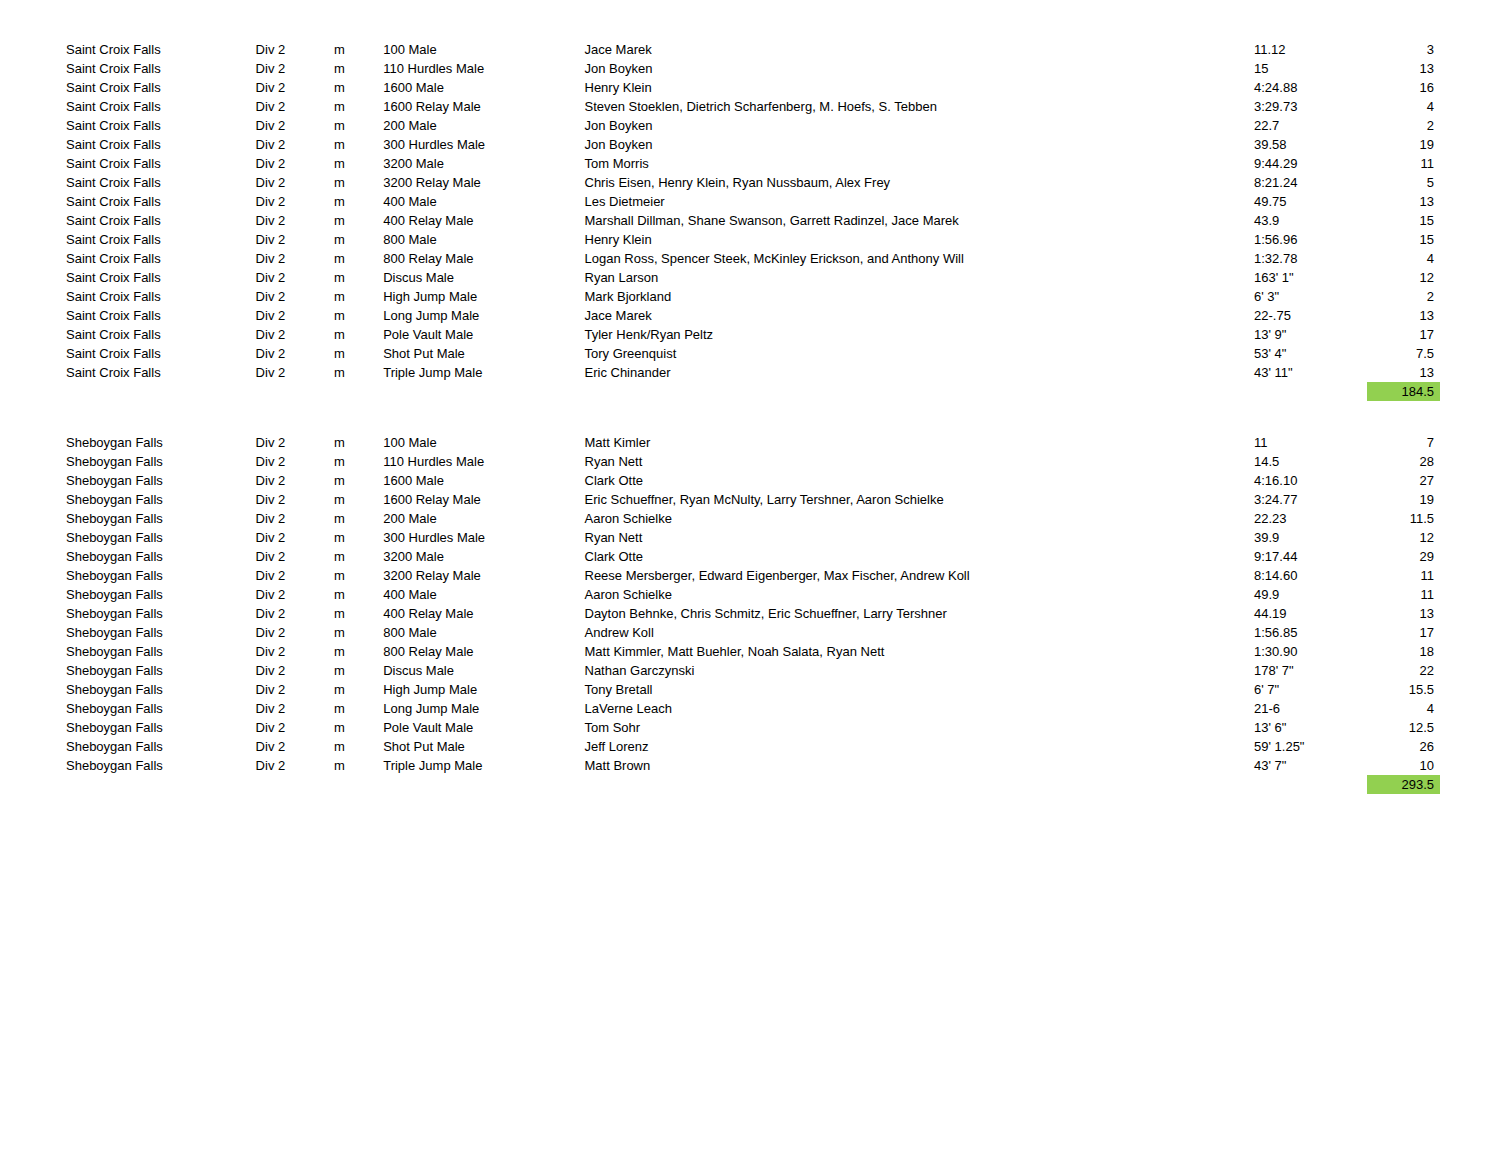| Saint Croix Falls | Div 2 | m | 100 Male | Jace Marek | 11.12 | 3 |
| Saint Croix Falls | Div 2 | m | 110 Hurdles Male | Jon Boyken | 15 | 13 |
| Saint Croix Falls | Div 2 | m | 1600 Male | Henry Klein | 4:24.88 | 16 |
| Saint Croix Falls | Div 2 | m | 1600 Relay Male | Steven Stoeklen, Dietrich Scharfenberg, M. Hoefs, S. Tebben | 3:29.73 | 4 |
| Saint Croix Falls | Div 2 | m | 200 Male | Jon Boyken | 22.7 | 2 |
| Saint Croix Falls | Div 2 | m | 300 Hurdles Male | Jon Boyken | 39.58 | 19 |
| Saint Croix Falls | Div 2 | m | 3200 Male | Tom Morris | 9:44.29 | 11 |
| Saint Croix Falls | Div 2 | m | 3200 Relay Male | Chris Eisen, Henry Klein, Ryan Nussbaum, Alex Frey | 8:21.24 | 5 |
| Saint Croix Falls | Div 2 | m | 400 Male | Les Dietmeier | 49.75 | 13 |
| Saint Croix Falls | Div 2 | m | 400 Relay Male | Marshall Dillman, Shane Swanson, Garrett Radinzel, Jace Marek | 43.9 | 15 |
| Saint Croix Falls | Div 2 | m | 800 Male | Henry Klein | 1:56.96 | 15 |
| Saint Croix Falls | Div 2 | m | 800 Relay Male | Logan Ross, Spencer Steek, McKinley Erickson, and Anthony Will | 1:32.78 | 4 |
| Saint Croix Falls | Div 2 | m | Discus Male | Ryan Larson | 163' 1" | 12 |
| Saint Croix Falls | Div 2 | m | High Jump Male | Mark Bjorkland | 6' 3" | 2 |
| Saint Croix Falls | Div 2 | m | Long Jump Male | Jace Marek | 22-.75 | 13 |
| Saint Croix Falls | Div 2 | m | Pole Vault Male | Tyler Henk/Ryan Peltz | 13' 9" | 17 |
| Saint Croix Falls | Div 2 | m | Shot Put Male | Tory Greenquist | 53' 4" | 7.5 |
| Saint Croix Falls | Div 2 | m | Triple Jump Male | Eric Chinander | 43' 11" | 13 |
| | 184.5 |
| Sheboygan Falls | Div 2 | m | 100 Male | Matt Kimler | 11 | 7 |
| Sheboygan Falls | Div 2 | m | 110 Hurdles Male | Ryan Nett | 14.5 | 28 |
| Sheboygan Falls | Div 2 | m | 1600 Male | Clark Otte | 4:16.10 | 27 |
| Sheboygan Falls | Div 2 | m | 1600 Relay Male | Eric Schueffner, Ryan McNulty, Larry Tershner, Aaron Schielke | 3:24.77 | 19 |
| Sheboygan Falls | Div 2 | m | 200 Male | Aaron Schielke | 22.23 | 11.5 |
| Sheboygan Falls | Div 2 | m | 300 Hurdles Male | Ryan Nett | 39.9 | 12 |
| Sheboygan Falls | Div 2 | m | 3200 Male | Clark Otte | 9:17.44 | 29 |
| Sheboygan Falls | Div 2 | m | 3200 Relay Male | Reese Mersberger, Edward Eigenberger, Max Fischer, Andrew Koll | 8:14.60 | 11 |
| Sheboygan Falls | Div 2 | m | 400 Male | Aaron Schielke | 49.9 | 11 |
| Sheboygan Falls | Div 2 | m | 400 Relay Male | Dayton Behnke, Chris Schmitz, Eric Schueffner, Larry Tershner | 44.19 | 13 |
| Sheboygan Falls | Div 2 | m | 800 Male | Andrew Koll | 1:56.85 | 17 |
| Sheboygan Falls | Div 2 | m | 800 Relay Male | Matt Kimmler, Matt Buehler, Noah Salata, Ryan Nett | 1:30.90 | 18 |
| Sheboygan Falls | Div 2 | m | Discus Male | Nathan Garczynski | 178' 7" | 22 |
| Sheboygan Falls | Div 2 | m | High Jump Male | Tony Bretall | 6' 7" | 15.5 |
| Sheboygan Falls | Div 2 | m | Long Jump Male | LaVerne Leach | 21-6 | 4 |
| Sheboygan Falls | Div 2 | m | Pole Vault Male | Tom Sohr | 13' 6" | 12.5 |
| Sheboygan Falls | Div 2 | m | Shot Put Male | Jeff Lorenz | 59' 1.25" | 26 |
| Sheboygan Falls | Div 2 | m | Triple Jump Male | Matt Brown | 43' 7" | 10 |
| | 293.5 |